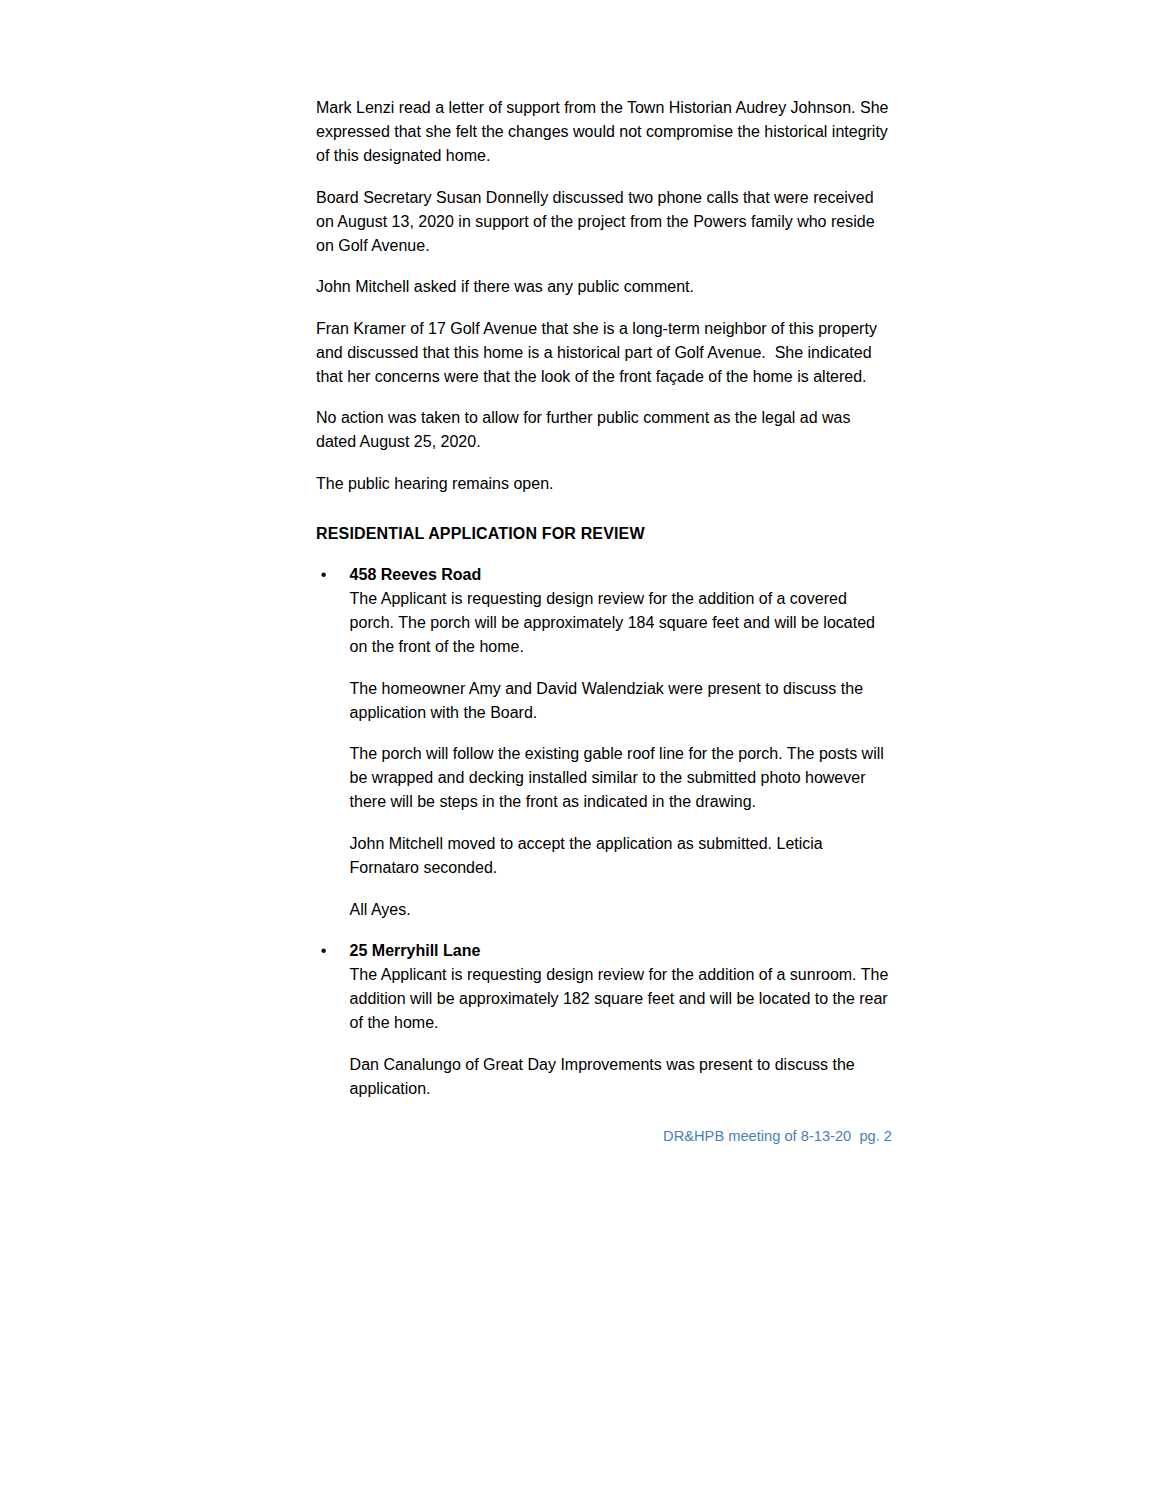Mark Lenzi read a letter of support from the Town Historian Audrey Johnson. She expressed that she felt the changes would not compromise the historical integrity of this designated home.
Board Secretary Susan Donnelly discussed two phone calls that were received on August 13, 2020 in support of the project from the Powers family who reside on Golf Avenue.
John Mitchell asked if there was any public comment.
Fran Kramer of 17 Golf Avenue that she is a long-term neighbor of this property and discussed that this home is a historical part of Golf Avenue. She indicated that her concerns were that the look of the front façade of the home is altered.
No action was taken to allow for further public comment as the legal ad was dated August 25, 2020.
The public hearing remains open.
RESIDENTIAL APPLICATION FOR REVIEW
458 Reeves Road
The Applicant is requesting design review for the addition of a covered porch. The porch will be approximately 184 square feet and will be located on the front of the home.
The homeowner Amy and David Walendziak were present to discuss the application with the Board.
The porch will follow the existing gable roof line for the porch. The posts will be wrapped and decking installed similar to the submitted photo however there will be steps in the front as indicated in the drawing.
John Mitchell moved to accept the application as submitted. Leticia Fornataro seconded.
All Ayes.
25 Merryhill Lane
The Applicant is requesting design review for the addition of a sunroom. The addition will be approximately 182 square feet and will be located to the rear of the home.
Dan Canalungo of Great Day Improvements was present to discuss the application.
DR&HPB meeting of 8-13-20 pg. 2